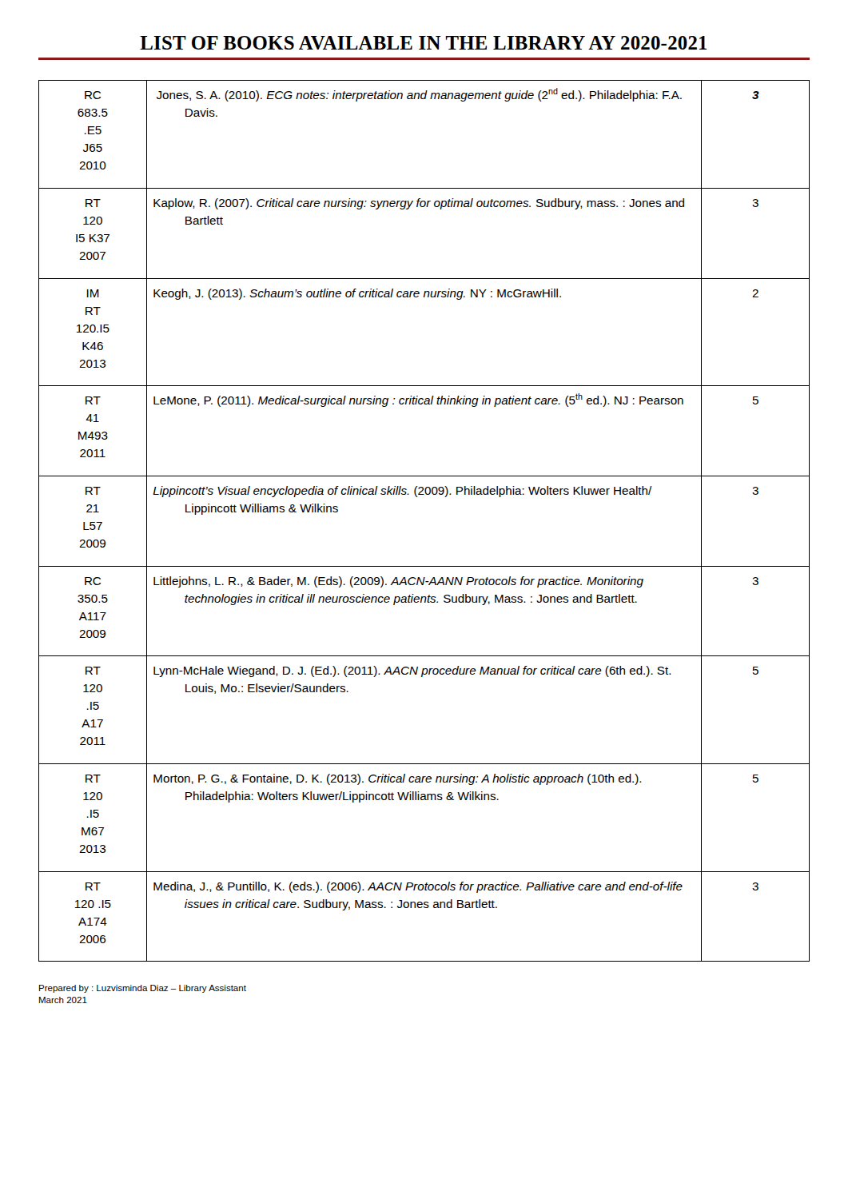LIST OF BOOKS AVAILABLE IN THE LIBRARY AY 2020-2021
| RC 683.5 .E5 J65 2010 | Jones, S. A. (2010). ECG notes: interpretation and management guide (2 nd ed.). Philadelphia: F.A. Davis. | 3 |
| RT 120 I5 K37 2007 | Kaplow, R. (2007). Critical care nursing: synergy for optimal outcomes. Sudbury, mass. : Jones and Bartlett | 3 |
| IM RT 120.I5 K46 2013 | Keogh, J. (2013). Schaum’s outline of critical care nursing. NY : McGrawHill. | 2 |
| RT 41 M493 2011 | LeMone, P. (2011). Medical-surgical nursing : critical thinking in patient care. (5 th ed.). NJ : Pearson | 5 |
| RT 21 L57 2009 | Lippincott’s Visual encyclopedia of clinical skills. (2009). Philadelphia: Wolters Kluwer Health/ Lippincott Williams & Wilkins | 3 |
| RC 350.5 A117 2009 | Littlejohns, L. R., & Bader, M. (Eds). (2009). AACN-AANN Protocols for practice. Monitoring technologies in critical ill neuroscience patients. Sudbury, Mass. : Jones and Bartlett. | 3 |
| RT 120 .I5 A17 2011 | Lynn-McHale Wiegand, D. J. (Ed.). (2011). AACN procedure Manual for critical care (6th ed.). St. Louis, Mo.: Elsevier/Saunders. | 5 |
| RT 120 .I5 M67 2013 | Morton, P. G., & Fontaine, D. K. (2013). Critical care nursing: A holistic approach (10th ed.). Philadelphia: Wolters Kluwer/Lippincott Williams & Wilkins. | 5 |
| RT 120 .I5 A174 2006 | Medina, J., & Puntillo, K. (eds.). (2006). AACN Protocols for practice. Palliative care and end-of-life issues in critical care . Sudbury, Mass. : Jones and Bartlett. | 3 |
Prepared by : Luzvisminda Diaz – Library Assistant
March 2021